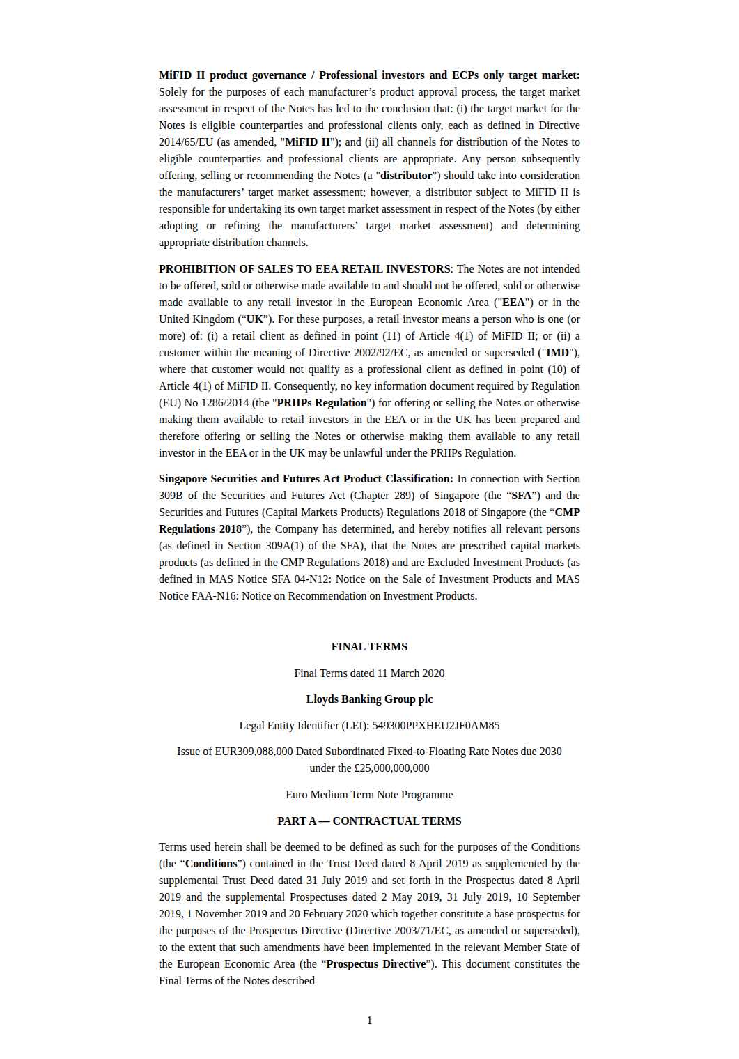MiFID II product governance / Professional investors and ECPs only target market: Solely for the purposes of each manufacturer’s product approval process, the target market assessment in respect of the Notes has led to the conclusion that: (i) the target market for the Notes is eligible counterparties and professional clients only, each as defined in Directive 2014/65/EU (as amended, "MiFID II"); and (ii) all channels for distribution of the Notes to eligible counterparties and professional clients are appropriate. Any person subsequently offering, selling or recommending the Notes (a "distributor") should take into consideration the manufacturers’ target market assessment; however, a distributor subject to MiFID II is responsible for undertaking its own target market assessment in respect of the Notes (by either adopting or refining the manufacturers’ target market assessment) and determining appropriate distribution channels.
PROHIBITION OF SALES TO EEA RETAIL INVESTORS: The Notes are not intended to be offered, sold or otherwise made available to and should not be offered, sold or otherwise made available to any retail investor in the European Economic Area ("EEA") or in the United Kingdom (“UK”). For these purposes, a retail investor means a person who is one (or more) of: (i) a retail client as defined in point (11) of Article 4(1) of MiFID II; or (ii) a customer within the meaning of Directive 2002/92/EC, as amended or superseded ("IMD"), where that customer would not qualify as a professional client as defined in point (10) of Article 4(1) of MiFID II. Consequently, no key information document required by Regulation (EU) No 1286/2014 (the "PRIIPs Regulation") for offering or selling the Notes or otherwise making them available to retail investors in the EEA or in the UK has been prepared and therefore offering or selling the Notes or otherwise making them available to any retail investor in the EEA or in the UK may be unlawful under the PRIIPs Regulation.
Singapore Securities and Futures Act Product Classification: In connection with Section 309B of the Securities and Futures Act (Chapter 289) of Singapore (the “SFA”) and the Securities and Futures (Capital Markets Products) Regulations 2018 of Singapore (the “CMP Regulations 2018”), the Company has determined, and hereby notifies all relevant persons (as defined in Section 309A(1) of the SFA), that the Notes are prescribed capital markets products (as defined in the CMP Regulations 2018) and are Excluded Investment Products (as defined in MAS Notice SFA 04-N12: Notice on the Sale of Investment Products and MAS Notice FAA-N16: Notice on Recommendation on Investment Products.
FINAL TERMS
Final Terms dated 11 March 2020
Lloyds Banking Group plc
Legal Entity Identifier (LEI): 549300PPXHEU2JF0AM85
Issue of EUR309,088,000 Dated Subordinated Fixed-to-Floating Rate Notes due 2030
under the £25,000,000,000
Euro Medium Term Note Programme
PART A — CONTRACTUAL TERMS
Terms used herein shall be deemed to be defined as such for the purposes of the Conditions (the “Conditions”) contained in the Trust Deed dated 8 April 2019 as supplemented by the supplemental Trust Deed dated 31 July 2019 and set forth in the Prospectus dated 8 April 2019 and the supplemental Prospectuses dated 2 May 2019, 31 July 2019, 10 September 2019, 1 November 2019 and 20 February 2020 which together constitute a base prospectus for the purposes of the Prospectus Directive (Directive 2003/71/EC, as amended or superseded), to the extent that such amendments have been implemented in the relevant Member State of the European Economic Area (the “Prospectus Directive”). This document constitutes the Final Terms of the Notes described
1